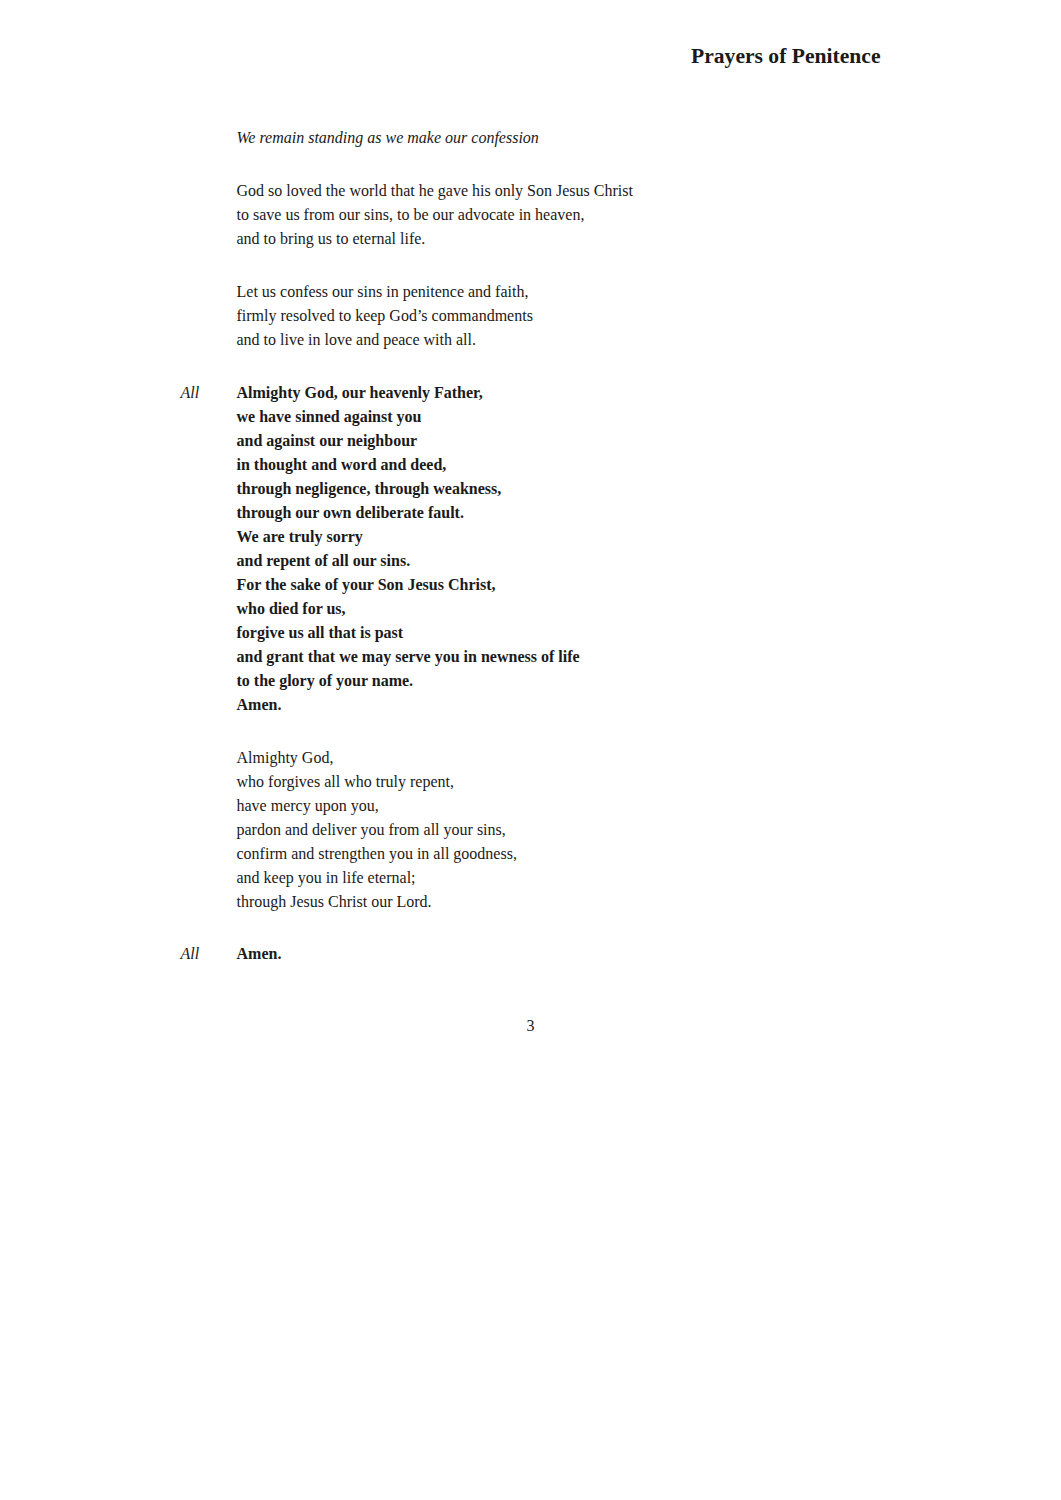Prayers of Penitence
We remain standing as we make our confession
God so loved the world that he gave his only Son Jesus Christ
to save us from our sins, to be our advocate in heaven,
and to bring us to eternal life.
Let us confess our sins in penitence and faith,
firmly resolved to keep God’s commandments
and to live in love and peace with all.
All
Almighty God, our heavenly Father,
we have sinned against you
and against our neighbour
in thought and word and deed,
through negligence, through weakness,
through our own deliberate fault.
We are truly sorry
and repent of all our sins.
For the sake of your Son Jesus Christ,
who died for us,
forgive us all that is past
and grant that we may serve you in newness of life
to the glory of your name.
Amen.
Almighty God,
who forgives all who truly repent,
have mercy upon you,
pardon and deliver you from all your sins,
confirm and strengthen you in all goodness,
and keep you in life eternal;
through Jesus Christ our Lord.
All
Amen.
3